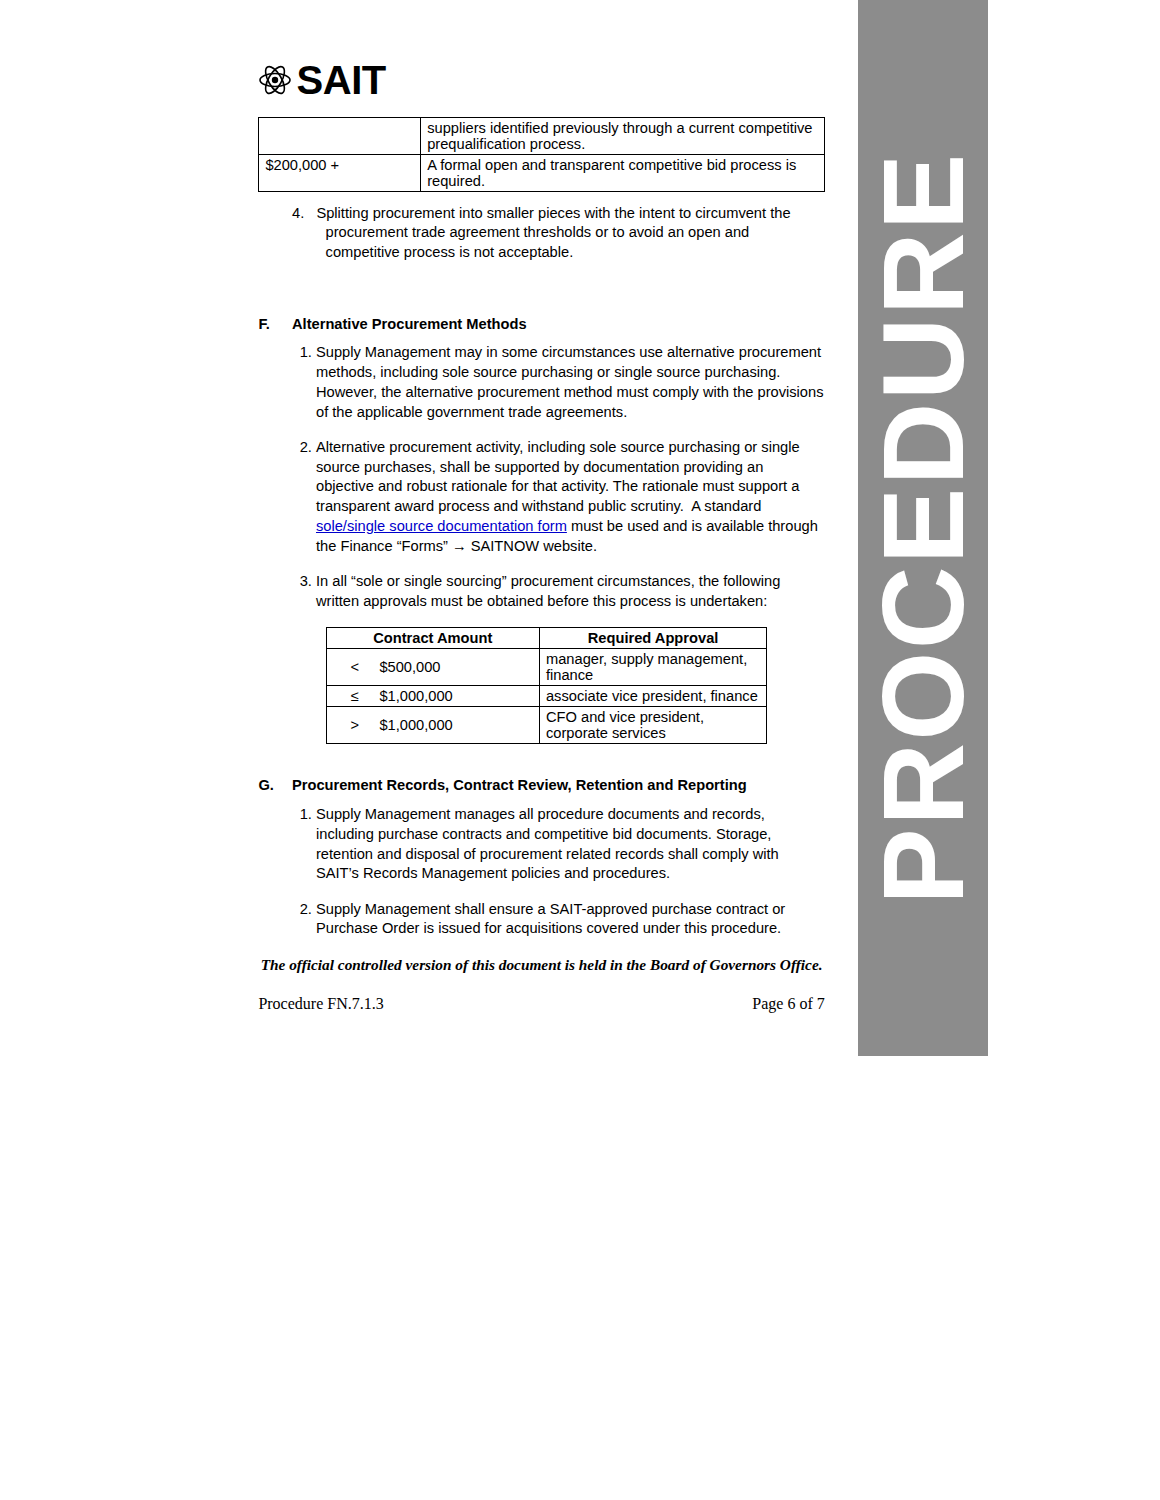PROCEDURE
SAIT
| | suppliers identified previously through a current competitive prequalification process. |
| $200,000 + | A formal open and transparent competitive bid process is required. |
4. Splitting procurement into smaller pieces with the intent to circumvent the procurement trade agreement thresholds or to avoid an open and competitive process is not acceptable.
F. Alternative Procurement Methods
Supply Management may in some circumstances use alternative procurement methods, including sole source purchasing or single source purchasing. However, the alternative procurement method must comply with the provisions of the applicable government trade agreements.
Alternative procurement activity, including sole source purchasing or single source purchases, shall be supported by documentation providing an objective and robust rationale for that activity. The rationale must support a transparent award process and withstand public scrutiny. A standard sole/single source documentation form must be used and is available through the Finance “Forms” → SAITNOW website.
In all “sole or single sourcing” procurement circumstances, the following written approvals must be obtained before this process is undertaken:
| Contract Amount | Required Approval |
| --- | --- |
| < $500,000 | manager, supply management, finance |
| ≤ $1,000,000 | associate vice president, finance |
| > $1,000,000 | CFO and vice president, corporate services |
G. Procurement Records, Contract Review, Retention and Reporting
Supply Management manages all procedure documents and records, including purchase contracts and competitive bid documents. Storage, retention and disposal of procurement related records shall comply with SAIT’s Records Management policies and procedures.
Supply Management shall ensure a SAIT-approved purchase contract or Purchase Order is issued for acquisitions covered under this procedure.
The official controlled version of this document is held in the Board of Governors Office.
Procedure FN.7.1.3 Page 6 of 7